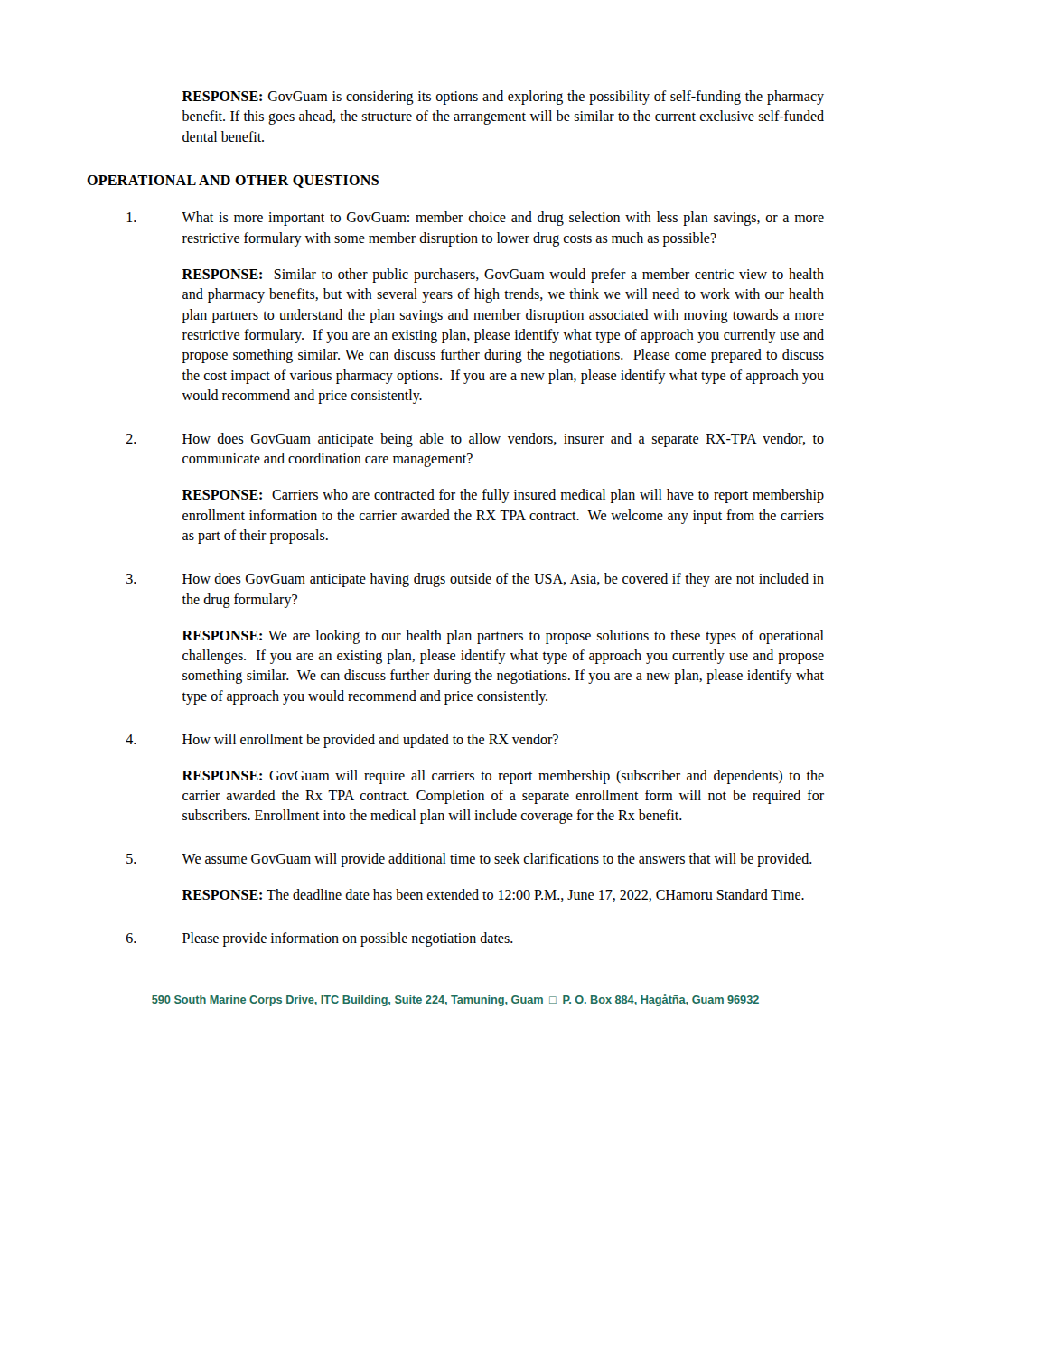RESPONSE: GovGuam is considering its options and exploring the possibility of self-funding the pharmacy benefit. If this goes ahead, the structure of the arrangement will be similar to the current exclusive self-funded dental benefit.
Operational and Other Questions
What is more important to GovGuam: member choice and drug selection with less plan savings, or a more restrictive formulary with some member disruption to lower drug costs as much as possible?
RESPONSE: Similar to other public purchasers, GovGuam would prefer a member centric view to health and pharmacy benefits, but with several years of high trends, we think we will need to work with our health plan partners to understand the plan savings and member disruption associated with moving towards a more restrictive formulary. If you are an existing plan, please identify what type of approach you currently use and propose something similar. We can discuss further during the negotiations. Please come prepared to discuss the cost impact of various pharmacy options. If you are a new plan, please identify what type of approach you would recommend and price consistently.
How does GovGuam anticipate being able to allow vendors, insurer and a separate RX-TPA vendor, to communicate and coordination care management?
RESPONSE: Carriers who are contracted for the fully insured medical plan will have to report membership enrollment information to the carrier awarded the RX TPA contract. We welcome any input from the carriers as part of their proposals.
How does GovGuam anticipate having drugs outside of the USA, Asia, be covered if they are not included in the drug formulary?
RESPONSE: We are looking to our health plan partners to propose solutions to these types of operational challenges. If you are an existing plan, please identify what type of approach you currently use and propose something similar. We can discuss further during the negotiations. If you are a new plan, please identify what type of approach you would recommend and price consistently.
How will enrollment be provided and updated to the RX vendor?
RESPONSE: GovGuam will require all carriers to report membership (subscriber and dependents) to the carrier awarded the Rx TPA contract. Completion of a separate enrollment form will not be required for subscribers. Enrollment into the medical plan will include coverage for the Rx benefit.
We assume GovGuam will provide additional time to seek clarifications to the answers that will be provided.
RESPONSE: The deadline date has been extended to 12:00 P.M., June 17, 2022, CHamoru Standard Time.
Please provide information on possible negotiation dates.
590 South Marine Corps Drive, ITC Building, Suite 224, Tamuning, Guam □ P. O. Box 884, Hagåtña, Guam 96932